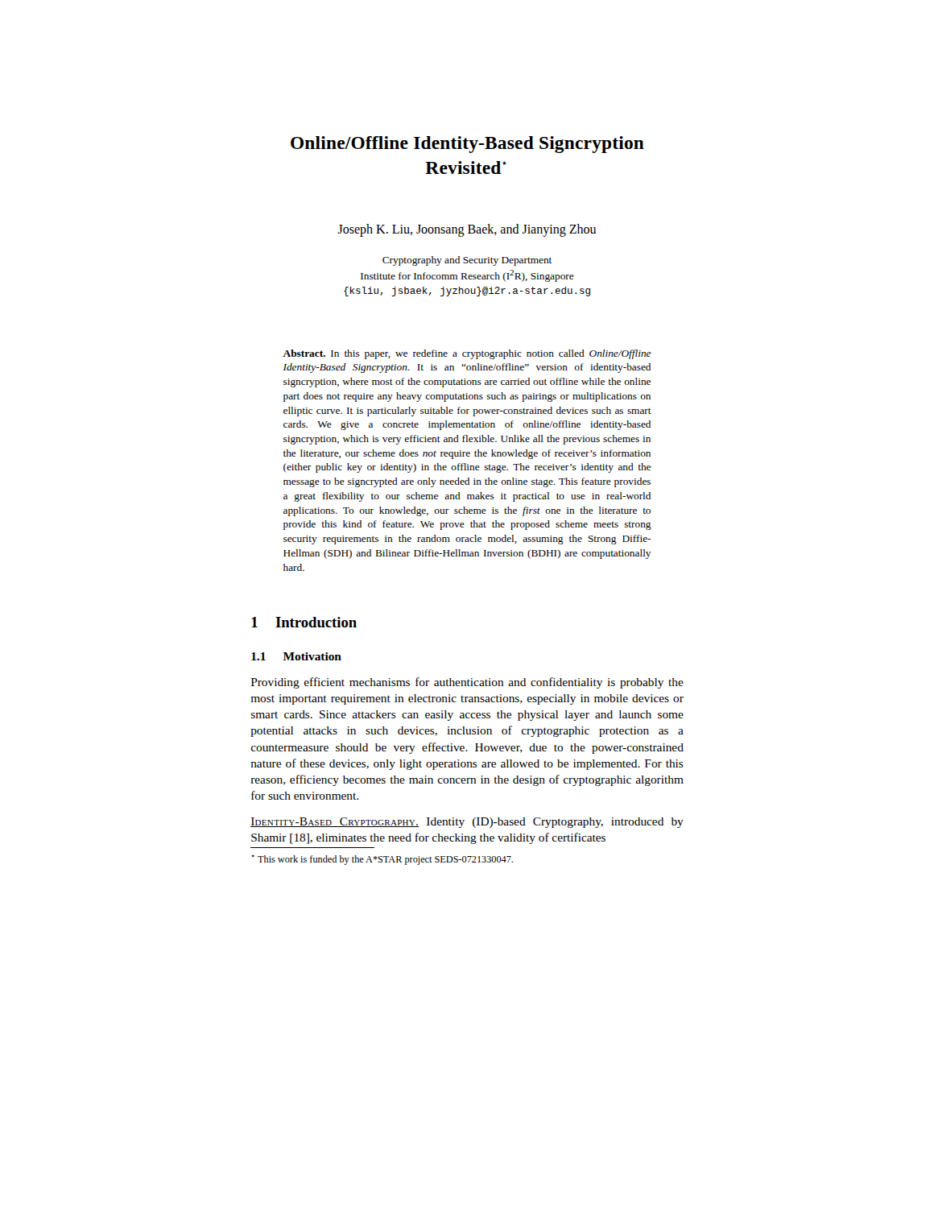Online/Offline Identity-Based Signcryption
Revisited⋆
Joseph K. Liu, Joonsang Baek, and Jianying Zhou
Cryptography and Security Department
Institute for Infocomm Research (I2R), Singapore
{ksliu, jsbaek, jyzhou}@i2r.a-star.edu.sg
Abstract. In this paper, we redefine a cryptographic notion called Online/Offline Identity-Based Signcryption. It is an “online/offline” version of identity-based signcryption, where most of the computations are carried out offline while the online part does not require any heavy computations such as pairings or multiplications on elliptic curve. It is particularly suitable for power-constrained devices such as smart cards. We give a concrete implementation of online/offline identity-based signcryption, which is very efficient and flexible. Unlike all the previous schemes in the literature, our scheme does not require the knowledge of receiver’s information (either public key or identity) in the offline stage. The receiver’s identity and the message to be signcrypted are only needed in the online stage. This feature provides a great flexibility to our scheme and makes it practical to use in real-world applications. To our knowledge, our scheme is the first one in the literature to provide this kind of feature. We prove that the proposed scheme meets strong security requirements in the random oracle model, assuming the Strong Diffie-Hellman (SDH) and Bilinear Diffie-Hellman Inversion (BDHI) are computationally hard.
1 Introduction
1.1 Motivation
Providing efficient mechanisms for authentication and confidentiality is probably the most important requirement in electronic transactions, especially in mobile devices or smart cards. Since attackers can easily access the physical layer and launch some potential attacks in such devices, inclusion of cryptographic protection as a countermeasure should be very effective. However, due to the power-constrained nature of these devices, only light operations are allowed to be implemented. For this reason, efficiency becomes the main concern in the design of cryptographic algorithm for such environment.
Identity-Based Cryptography. Identity (ID)-based Cryptography, introduced by Shamir [18], eliminates the need for checking the validity of certificates
⋆ This work is funded by the A*STAR project SEDS-0721330047.